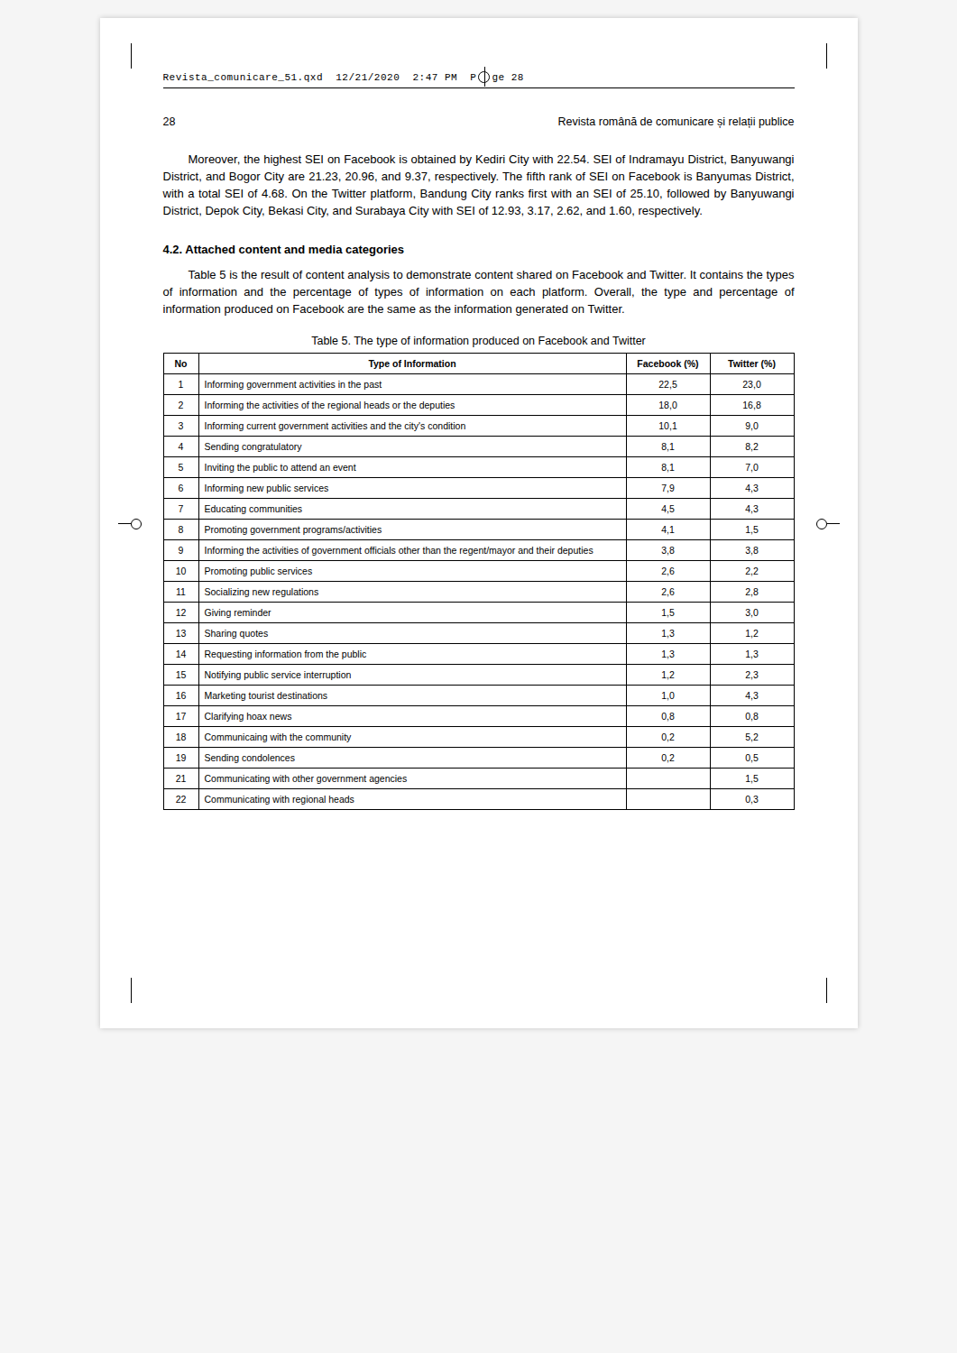Revista_comunicare_51.qxd 12/21/2020 2:47 PM P ge 28
28 Revista română de comunicare și relații publice
Moreover, the highest SEI on Facebook is obtained by Kediri City with 22.54. SEI of Indramayu District, Banyuwangi District, and Bogor City are 21.23, 20.96, and 9.37, respectively. The fifth rank of SEI on Facebook is Banyumas District, with a total SEI of 4.68. On the Twitter platform, Bandung City ranks first with an SEI of 25.10, followed by Banyuwangi District, Depok City, Bekasi City, and Surabaya City with SEI of 12.93, 3.17, 2.62, and 1.60, respectively.
4.2. Attached content and media categories
Table 5 is the result of content analysis to demonstrate content shared on Facebook and Twitter. It contains the types of information and the percentage of types of information on each platform. Overall, the type and percentage of information produced on Facebook are the same as the information generated on Twitter.
Table 5. The type of information produced on Facebook and Twitter
| No | Type of Information | Facebook (%) | Twitter (%) |
| --- | --- | --- | --- |
| 1 | Informing government activities in the past | 22,5 | 23,0 |
| 2 | Informing the activities of the regional heads or the deputies | 18,0 | 16,8 |
| 3 | Informing current government activities and the city's condition | 10,1 | 9,0 |
| 4 | Sending congratulatory | 8,1 | 8,2 |
| 5 | Inviting the public to attend an event | 8,1 | 7,0 |
| 6 | Informing new public services | 7,9 | 4,3 |
| 7 | Educating communities | 4,5 | 4,3 |
| 8 | Promoting government programs/activities | 4,1 | 1,5 |
| 9 | Informing the activities of government officials other than the regent/mayor and their deputies | 3,8 | 3,8 |
| 10 | Promoting public services | 2,6 | 2,2 |
| 11 | Socializing new regulations | 2,6 | 2,8 |
| 12 | Giving reminder | 1,5 | 3,0 |
| 13 | Sharing quotes | 1,3 | 1,2 |
| 14 | Requesting information from the public | 1,3 | 1,3 |
| 15 | Notifying public service interruption | 1,2 | 2,3 |
| 16 | Marketing tourist destinations | 1,0 | 4,3 |
| 17 | Clarifying hoax news | 0,8 | 0,8 |
| 18 | Communicaing with the community | 0,2 | 5,2 |
| 19 | Sending condolences | 0,2 | 0,5 |
| 21 | Communicating with other government agencies | | 1,5 |
| 22 | Communicating with regional heads | | 0,3 |